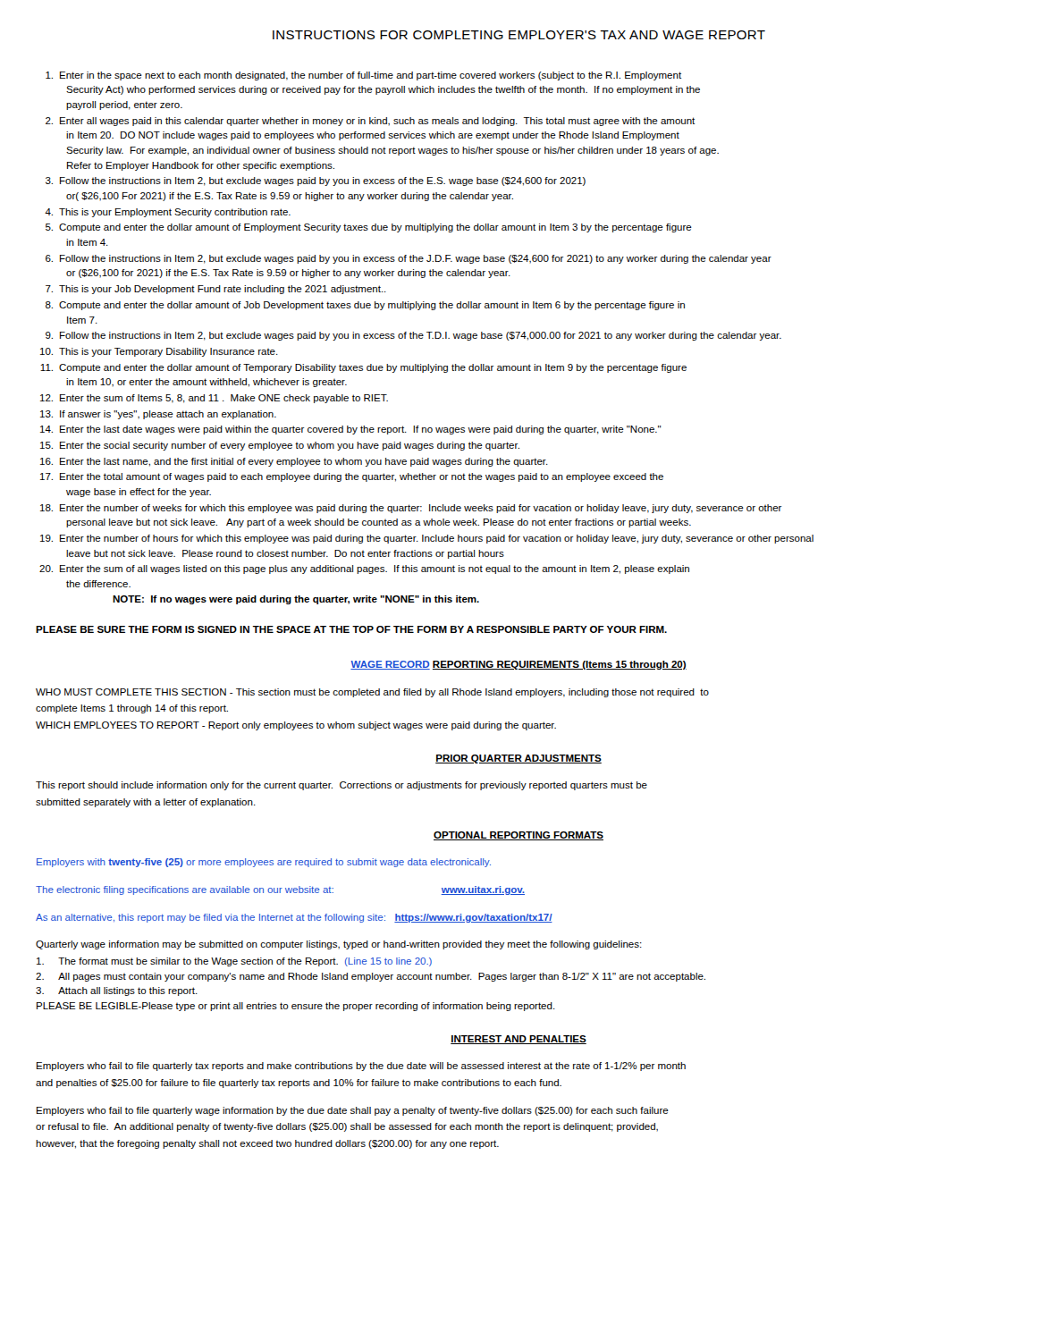INSTRUCTIONS FOR COMPLETING EMPLOYER'S TAX AND WAGE REPORT
Enter in the space next to each month designated, the number of full-time and part-time covered workers (subject to the R.I. Employment Security Act) who performed services during or received pay for the payroll which includes the twelfth of the month. If no employment in the payroll period, enter zero.
Enter all wages paid in this calendar quarter whether in money or in kind, such as meals and lodging. This total must agree with the amount in Item 20. DO NOT include wages paid to employees who performed services which are exempt under the Rhode Island Employment Security law. For example, an individual owner of business should not report wages to his/her spouse or his/her children under 18 years of age. Refer to Employer Handbook for other specific exemptions.
Follow the instructions in Item 2, but exclude wages paid by you in excess of the E.S. wage base ($24,600 for 2021) or( $26,100 For 2021) if the E.S. Tax Rate is 9.59 or higher to any worker during the calendar year.
This is your Employment Security contribution rate.
Compute and enter the dollar amount of Employment Security taxes due by multiplying the dollar amount in Item 3 by the percentage figure in Item 4.
Follow the instructions in Item 2, but exclude wages paid by you in excess of the J.D.F. wage base ($24,600 for 2021) to any worker during the calendar year or ($26,100 for 2021) if the E.S. Tax Rate is 9.59 or higher to any worker during the calendar year.
This is your Job Development Fund rate including the 2021 adjustment..
Compute and enter the dollar amount of Job Development taxes due by multiplying the dollar amount in Item 6 by the percentage figure in Item 7.
Follow the instructions in Item 2, but exclude wages paid by you in excess of the T.D.I. wage base ($74,000.00 for 2021 to any worker during the calendar year.
This is your Temporary Disability Insurance rate.
Compute and enter the dollar amount of Temporary Disability taxes due by multiplying the dollar amount in Item 9 by the percentage figure in Item 10, or enter the amount withheld, whichever is greater.
Enter the sum of Items 5, 8, and 11 . Make ONE check payable to RIET.
If answer is "yes", please attach an explanation.
Enter the last date wages were paid within the quarter covered by the report. If no wages were paid during the quarter, write "None."
Enter the social security number of every employee to whom you have paid wages during the quarter.
Enter the last name, and the first initial of every employee to whom you have paid wages during the quarter.
Enter the total amount of wages paid to each employee during the quarter, whether or not the wages paid to an employee exceed the wage base in effect for the year.
Enter the number of weeks for which this employee was paid during the quarter: Include weeks paid for vacation or holiday leave, jury duty, severance or other personal leave but not sick leave. Any part of a week should be counted as a whole week. Please do not enter fractions or partial weeks.
Enter the number of hours for which this employee was paid during the quarter. Include hours paid for vacation or holiday leave, jury duty, severance or other personal leave but not sick leave. Please round to closest number. Do not enter fractions or partial hours
Enter the sum of all wages listed on this page plus any additional pages. If this amount is not equal to the amount in Item 2, please explain the difference. NOTE: If no wages were paid during the quarter, write "NONE" in this item.
PLEASE BE SURE THE FORM IS SIGNED IN THE SPACE AT THE TOP OF THE FORM BY A RESPONSIBLE PARTY OF YOUR FIRM.
WAGE RECORD REPORTING REQUIREMENTS (Items 15 through 20)
WHO MUST COMPLETE THIS SECTION - This section must be completed and filed by all Rhode Island employers, including those not required to
complete Items 1 through 14 of this report.
WHICH EMPLOYEES TO REPORT - Report only employees to whom subject wages were paid during the quarter.
PRIOR QUARTER ADJUSTMENTS
This report should include information only for the current quarter. Corrections or adjustments for previously reported quarters must be
submitted separately with a letter of explanation.
OPTIONAL REPORTING FORMATS
Employers with twenty-five (25) or more employees are required to submit wage data electronically.
The electronic filing specifications are available on our website at: www.uitax.ri.gov.
As an alternative, this report may be filed via the Internet at the following site: https://www.ri.gov/taxation/tx17/
Quarterly wage information may be submitted on computer listings, typed or hand-written provided they meet the following guidelines:
1. The format must be similar to the Wage section of the Report. (Line 15 to line 20.)
2. All pages must contain your company's name and Rhode Island employer account number. Pages larger than 8-1/2" X 11" are not acceptable.
3. Attach all listings to this report.
PLEASE BE LEGIBLE-Please type or print all entries to ensure the proper recording of information being reported.
INTEREST AND PENALTIES
Employers who fail to file quarterly tax reports and make contributions by the due date will be assessed interest at the rate of 1-1/2% per month
and penalties of $25.00 for failure to file quarterly tax reports and 10% for failure to make contributions to each fund.
Employers who fail to file quarterly wage information by the due date shall pay a penalty of twenty-five dollars ($25.00) for each such failure
or refusal to file. An additional penalty of twenty-five dollars ($25.00) shall be assessed for each month the report is delinquent; provided,
however, that the foregoing penalty shall not exceed two hundred dollars ($200.00) for any one report.